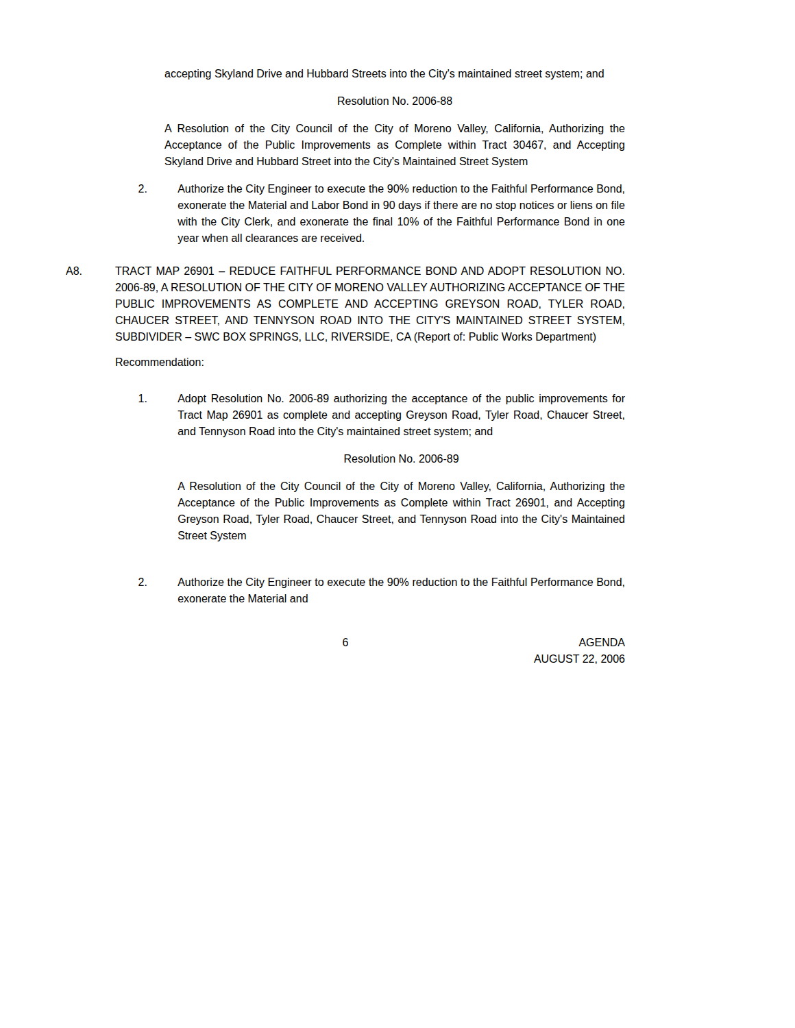accepting Skyland Drive and Hubbard Streets into the City's maintained street system; and
Resolution No. 2006-88
A Resolution of the City Council of the City of Moreno Valley, California, Authorizing the Acceptance of the Public Improvements as Complete within Tract 30467, and Accepting Skyland Drive and Hubbard Street into the City's Maintained Street System
2.
Authorize the City Engineer to execute the 90% reduction to the Faithful Performance Bond, exonerate the Material and Labor Bond in 90 days if there are no stop notices or liens on file with the City Clerk, and exonerate the final 10% of the Faithful Performance Bond in one year when all clearances are received.
A8.
TRACT MAP 26901 – REDUCE FAITHFUL PERFORMANCE BOND AND ADOPT RESOLUTION NO. 2006-89, A RESOLUTION OF THE CITY OF MORENO VALLEY AUTHORIZING ACCEPTANCE OF THE PUBLIC IMPROVEMENTS AS COMPLETE AND ACCEPTING GREYSON ROAD, TYLER ROAD, CHAUCER STREET, AND TENNYSON ROAD INTO THE CITY'S MAINTAINED STREET SYSTEM, SUBDIVIDER – SWC BOX SPRINGS, LLC, RIVERSIDE, CA (Report of: Public Works Department)
Recommendation:
1.
Adopt Resolution No. 2006-89 authorizing the acceptance of the public improvements for Tract Map 26901 as complete and accepting Greyson Road, Tyler Road, Chaucer Street, and Tennyson Road into the City's maintained street system; and
Resolution No. 2006-89
A Resolution of the City Council of the City of Moreno Valley, California, Authorizing the Acceptance of the Public Improvements as Complete within Tract 26901, and Accepting Greyson Road, Tyler Road, Chaucer Street, and Tennyson Road into the City's Maintained Street System
2.
Authorize the City Engineer to execute the 90% reduction to the Faithful Performance Bond, exonerate the Material and
6
AGENDA
AUGUST 22, 2006